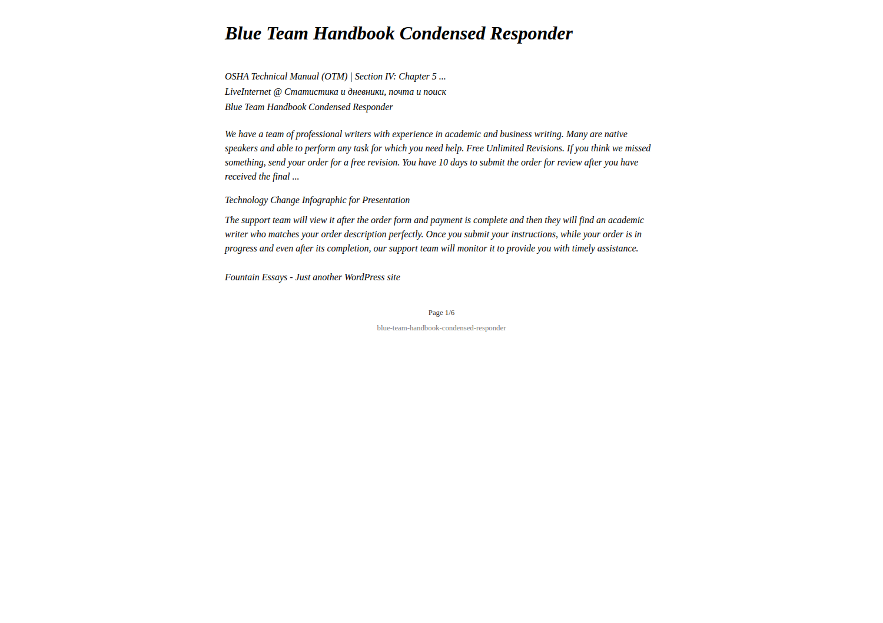Blue Team Handbook Condensed Responder
OSHA Technical Manual (OTM) | Section IV: Chapter 5 ...
LiveInternet @ Статистика и дневники, почта и поиск
Blue Team Handbook Condensed Responder
We have a team of professional writers with experience in academic and business writing. Many are native speakers and able to perform any task for which you need help. Free Unlimited Revisions. If you think we missed something, send your order for a free revision. You have 10 days to submit the order for review after you have received the final ...
Technology Change Infographic for Presentation
The support team will view it after the order form and payment is complete and then they will find an academic writer who matches your order description perfectly. Once you submit your instructions, while your order is in progress and even after its completion, our support team will monitor it to provide you with timely assistance.
Fountain Essays - Just another WordPress site
Page 1/6 blue-team-handbook-condensed-responder